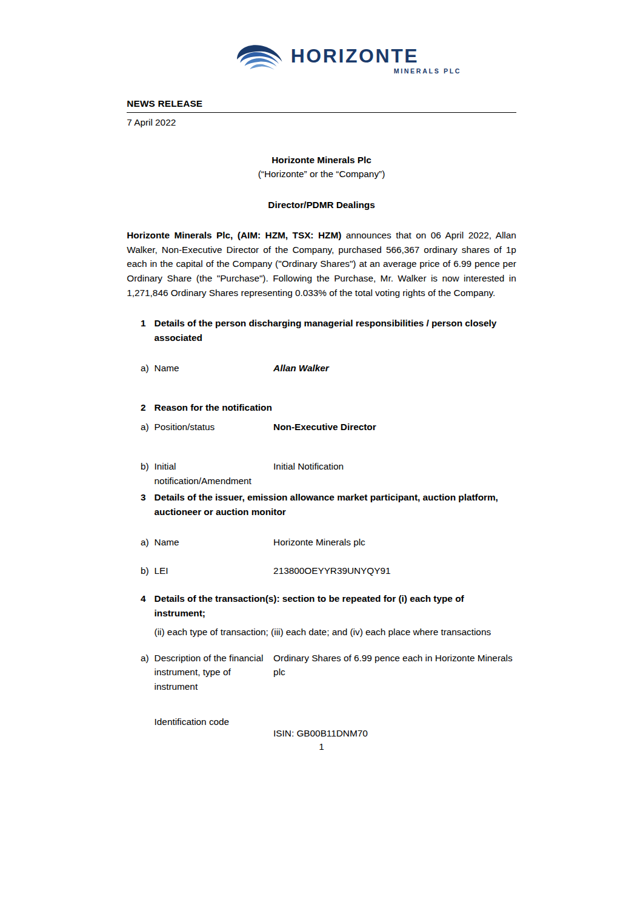HORIZONTE MINERALS PLC
NEWS RELEASE
7 April 2022
Horizonte Minerals Plc
(“Horizonte” or the “Company”)
Director/PDMR Dealings
Horizonte Minerals Plc, (AIM: HZM, TSX: HZM) announces that on 06 April 2022, Allan Walker, Non-Executive Director of the Company, purchased 566,367 ordinary shares of 1p each in the capital of the Company ("Ordinary Shares") at an average price of 6.99 pence per Ordinary Share (the "Purchase"). Following the Purchase, Mr. Walker is now interested in 1,271,846 Ordinary Shares representing 0.033% of the total voting rights of the Company.
1
Details of the person discharging managerial responsibilities / person closely associated
a)
Name
Allan Walker
2
Reason for the notification
a)
Position/status
Non-Executive Director
b)
Initial notification/Amendment
Initial Notification
3
Details of the issuer, emission allowance market participant, auction platform, auctioneer or auction monitor
a)
Name
Horizonte Minerals plc
b)
LEI
213800OEYYR39UNYQY91
4
Details of the transaction(s): section to be repeated for (i) each type of instrument;
(ii) each type of transaction; (iii) each date; and (iv) each place where transactions
a)
Description of the financial instrument, type of instrument
Ordinary Shares of 6.99 pence each in Horizonte Minerals plc
Identification code
ISIN: GB00B11DNM70
1